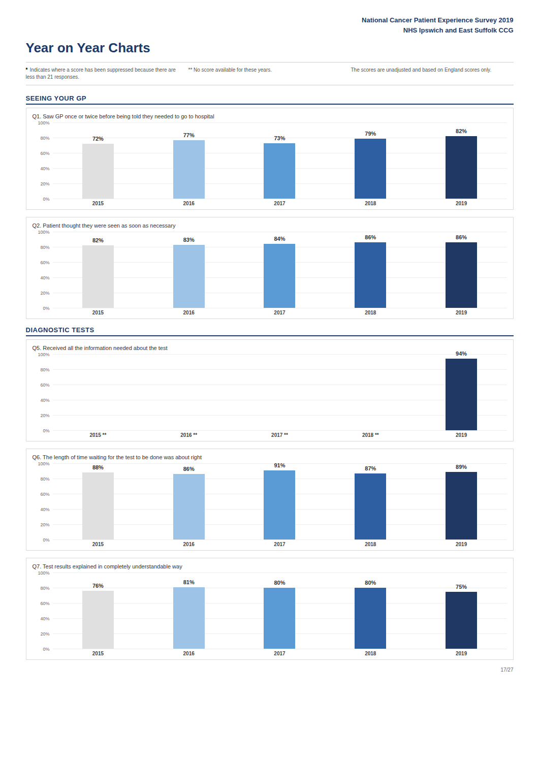National Cancer Patient Experience Survey 2019
NHS Ipswich and East Suffolk CCG
Year on Year Charts
* Indicates where a score has been suppressed because there are less than 21 responses.
** No score available for these years.
The scores are unadjusted and based on England scores only.
SEEING YOUR GP
Q1. Saw GP once or twice before being told they needed to go to hospital
100%
80%
60%
40%
20%
0%
72%
77%
73%
79%
82%
2015
2016
2017
2018
2019
Q2. Patient thought they were seen as soon as necessary
100%
80%
60%
40%
20%
0%
82%
83%
84%
86%
86%
2015
2016
2017
2018
2019
DIAGNOSTIC TESTS
Q5. Received all the information needed about the test
100%
80%
60%
40%
20%
0%
94%
2015 **
2016 **
2017 **
2018 **
2019
Q6. The length of time waiting for the test to be done was about right
100%
80%
60%
40%
20%
0%
88%
86%
91%
87%
89%
2015
2016
2017
2018
2019
Q7. Test results explained in completely understandable way
100%
80%
60%
40%
20%
0%
76%
81%
80%
80%
75%
2015
2016
2017
2018
2019
17/27